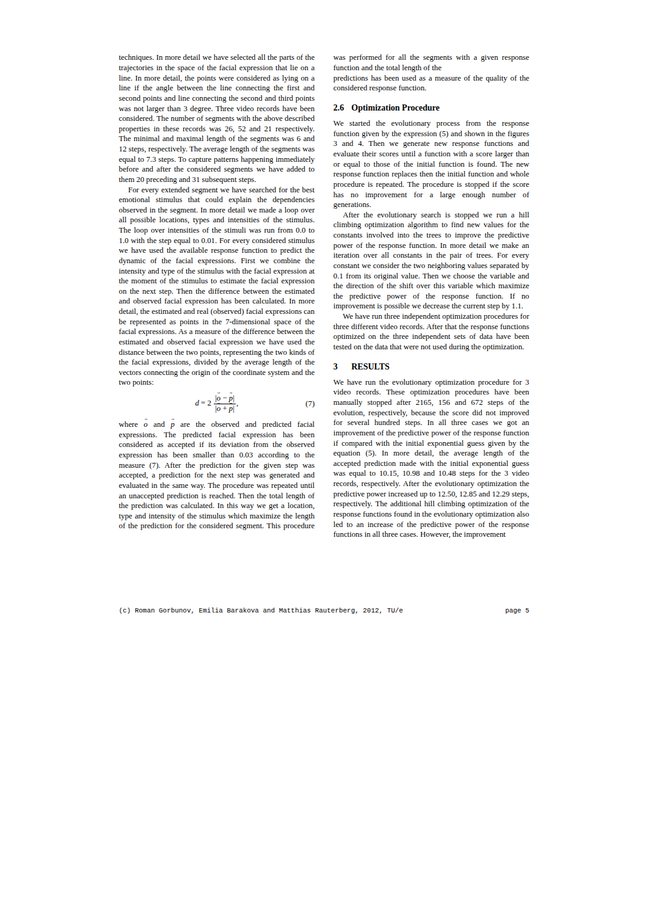techniques. In more detail we have selected all the parts of the trajectories in the space of the facial expression that lie on a line. In more detail, the points were considered as lying on a line if the angle between the line connecting the first and second points and line connecting the second and third points was not larger than 3 degree. Three video records have been considered. The number of segments with the above described properties in these records was 26, 52 and 21 respectively. The minimal and maximal length of the segments was 6 and 12 steps, respectively. The average length of the segments was equal to 7.3 steps. To capture patterns happening immediately before and after the considered segments we have added to them 20 preceding and 31 subsequent steps.
For every extended segment we have searched for the best emotional stimulus that could explain the dependencies observed in the segment. In more detail we made a loop over all possible locations, types and intensities of the stimulus. The loop over intensities of the stimuli was run from 0.0 to 1.0 with the step equal to 0.01. For every considered stimulus we have used the available response function to predict the dynamic of the facial expressions. First we combine the intensity and type of the stimulus with the facial expression at the moment of the stimulus to estimate the facial expression on the next step. Then the difference between the estimated and observed facial expression has been calculated. In more detail, the estimated and real (observed) facial expressions can be represented as points in the 7-dimensional space of the facial expressions. As a measure of the difference between the estimated and observed facial expression we have used the distance between the two points, representing the two kinds of the facial expressions, divided by the average length of the vectors connecting the origin of the coordinate system and the two points:
d = 2 |o − p||o + p|, (7)
where o and p are the observed and predicted facial expressions. The predicted facial expression has been considered as accepted if its deviation from the observed expression has been smaller than 0.03 according to the measure (7). After the prediction for the given step was accepted, a prediction for the next step was generated and evaluated in the same way. The procedure was repeated until an unaccepted prediction is reached. Then the total length of the prediction was calculated. In this way we get a location, type and intensity of the stimulus which maximize the length of the prediction for the considered segment. This procedure was performed for all the segments with a given response function and the total length of the
predictions has been used as a measure of the quality of the considered response function.
2.6 Optimization Procedure
We started the evolutionary process from the response function given by the expression (5) and shown in the figures 3 and 4. Then we generate new response functions and evaluate their scores until a function with a score larger than or equal to those of the initial function is found. The new response function replaces then the initial function and whole procedure is repeated. The procedure is stopped if the score has no improvement for a large enough number of generations.
After the evolutionary search is stopped we run a hill climbing optimization algorithm to find new values for the constants involved into the trees to improve the predictive power of the response function. In more detail we make an iteration over all constants in the pair of trees. For every constant we consider the two neighboring values separated by 0.1 from its original value. Then we choose the variable and the direction of the shift over this variable which maximize the predictive power of the response function. If no improvement is possible we decrease the current step by 1.1.
We have run three independent optimization procedures for three different video records. After that the response functions optimized on the three independent sets of data have been tested on the data that were not used during the optimization.
3 RESULTS
We have run the evolutionary optimization procedure for 3 video records. These optimization procedures have been manually stopped after 2165, 156 and 672 steps of the evolution, respectively, because the score did not improved for several hundred steps. In all three cases we got an improvement of the predictive power of the response function if compared with the initial exponential guess given by the equation (5). In more detail, the average length of the accepted prediction made with the initial exponential guess was equal to 10.15, 10.98 and 10.48 steps for the 3 video records, respectively. After the evolutionary optimization the predictive power increased up to 12.50, 12.85 and 12.29 steps, respectively. The additional hill climbing optimization of the response functions found in the evolutionary optimization also led to an increase of the predictive power of the response functions in all three cases. However, the improvement
(c) Roman Gorbunov, Emilia Barakova and Matthias Rauterberg, 2012, TU/e page 5